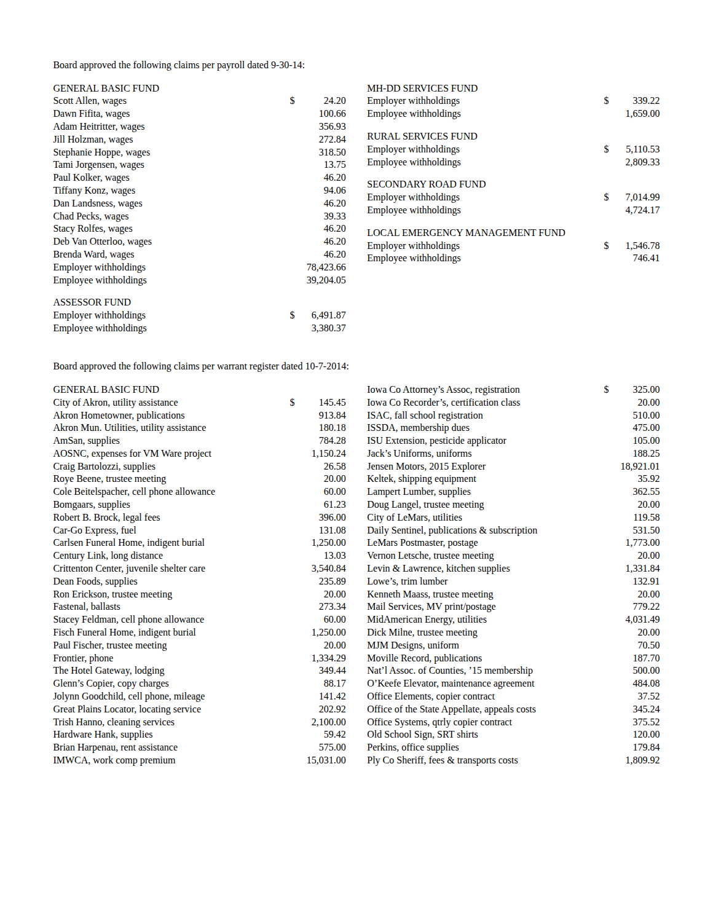Board approved the following claims per payroll dated 9-30-14:
| / GENERAL BASIC FUND / / / / Scott Allen, wages / $ / 24.20 / / Dawn Fifita, wages / / 100.66 / / Adam Heitritter, wages / / 356.93 / / Jill Holzman, wages / / 272.84 / / Stephanie Hoppe, wages / / 318.50 / / Tami Jorgensen, wages / / 13.75 / / Paul Kolker, wages / / 46.20 / / Tiffany Konz, wages / / 94.06 / / Dan Landsness, wages / / 46.20 / / Chad Pecks, wages / / 39.33 / / Stacy Rolfes, wages / / 46.20 / / Deb Van Otterloo, wages / / 46.20 / / Brenda Ward, wages / / 46.20 / / Employer withholdings / / 78,423.66 / / Employee withholdings / / 39,204.05 / / ASSESSOR FUND / / / / Employer withholdings / $ / 6,491.87 / / Employee withholdings / / 3,380.37 / | | / MH-DD SERVICES FUND / / / / Employer withholdings / $ / 339.22 / / Employee withholdings / / 1,659.00 / / RURAL SERVICES FUND / / / / Employer withholdings / $ / 5,110.53 / / Employee withholdings / / 2,809.33 / / SECONDARY ROAD FUND / / / / Employer withholdings / $ / 7,014.99 / / Employee withholdings / / 4,724.17 / / LOCAL EMERGENCY MANAGEMENT FUND / / / / Employer withholdings / $ / 1,546.78 / / Employee withholdings / / 746.41 / |
Board approved the following claims per warrant register dated 10-7-2014:
| / GENERAL BASIC FUND / / / / City of Akron, utility assistance / $ / 145.45 / / Akron Hometowner, publications / / 913.84 / / Akron Mun. Utilities, utility assistance / / 180.18 / / AmSan, supplies / / 784.28 / / AOSNC, expenses for VM Ware project / / 1,150.24 / / Craig Bartolozzi, supplies / / 26.58 / / Roye Beene, trustee meeting / / 20.00 / / Cole Beitelspacher, cell phone allowance / / 60.00 / / Bomgaars, supplies / / 61.23 / / Robert B. Brock, legal fees / / 396.00 / / Car-Go Express, fuel / / 131.08 / / Carlsen Funeral Home, indigent burial / / 1,250.00 / / Century Link, long distance / / 13.03 / / Crittenton Center, juvenile shelter care / / 3,540.84 / / Dean Foods, supplies / / 235.89 / / Ron Erickson, trustee meeting / / 20.00 / / Fastenal, ballasts / / 273.34 / / Stacey Feldman, cell phone allowance / / 60.00 / / Fisch Funeral Home, indigent burial / / 1,250.00 / / Paul Fischer, trustee meeting / / 20.00 / / Frontier, phone / / 1,334.29 / / The Hotel Gateway, lodging / / 349.44 / / Glenn’s Copier, copy charges / / 88.17 / / Jolynn Goodchild, cell phone, mileage / / 141.42 / / Great Plains Locator, locating service / / 202.92 / / Trish Hanno, cleaning services / / 2,100.00 / / Hardware Hank, supplies / / 59.42 / / Brian Harpenau, rent assistance / / 575.00 / / IMWCA, work comp premium / / 15,031.00 / | | / Iowa Co Attorney’s Assoc, registration / $ / 325.00 / / Iowa Co Recorder’s, certification class / / 20.00 / / ISAC, fall school registration / / 510.00 / / ISSDA, membership dues / / 475.00 / / ISU Extension, pesticide applicator / / 105.00 / / Jack’s Uniforms, uniforms / / 188.25 / / Jensen Motors, 2015 Explorer / / 18,921.01 / / Keltek, shipping equipment / / 35.92 / / Lampert Lumber, supplies / / 362.55 / / Doug Langel, trustee meeting / / 20.00 / / City of LeMars, utilities / / 119.58 / / Daily Sentinel, publications & subscription / / 531.50 / / LeMars Postmaster, postage / / 1,773.00 / / Vernon Letsche, trustee meeting / / 20.00 / / Levin & Lawrence, kitchen supplies / / 1,331.84 / / Lowe’s, trim lumber / / 132.91 / / Kenneth Maass, trustee meeting / / 20.00 / / Mail Services, MV print/postage / / 779.22 / / MidAmerican Energy, utilities / / 4,031.49 / / Dick Milne, trustee meeting / / 20.00 / / MJM Designs, uniform / / 70.50 / / Moville Record, publications / / 187.70 / / Nat’l Assoc. of Counties, ’15 membership / / 500.00 / / O’Keefe Elevator, maintenance agreement / / 484.08 / / Office Elements, copier contract / / 37.52 / / Office of the State Appellate, appeals costs / / 345.24 / / Office Systems, qtrly copier contract / / 375.52 / / Old School Sign, SRT shirts / / 120.00 / / Perkins, office supplies / / 179.84 / / Ply Co Sheriff, fees & transports costs / / 1,809.92 / |